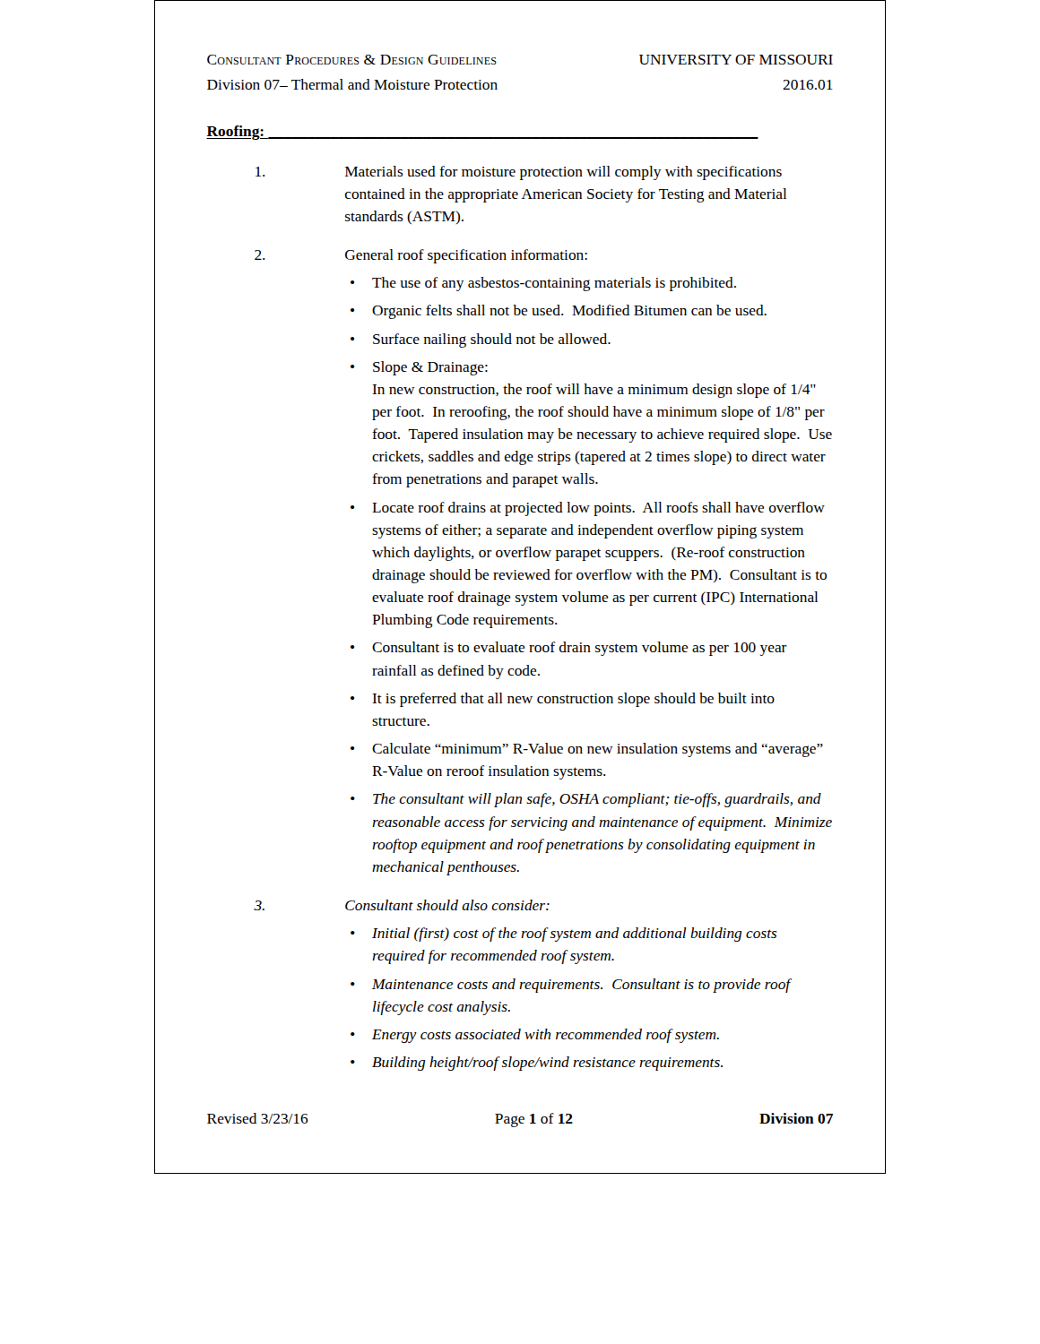Consultant Procedures & Design Guidelines UNIVERSITY OF MISSOURI
Division 07– Thermal and Moisture Protection 2016.01
Roofing: _______________________________________________________________
Materials used for moisture protection will comply with specifications contained in the appropriate American Society for Testing and Material standards (ASTM).
General roof specification information:
The use of any asbestos-containing materials is prohibited.
Organic felts shall not be used. Modified Bitumen can be used.
Surface nailing should not be allowed.
Slope & Drainage:
In new construction, the roof will have a minimum design slope of 1/4" per foot. In reroofing, the roof should have a minimum slope of 1/8" per foot. Tapered insulation may be necessary to achieve required slope. Use crickets, saddles and edge strips (tapered at 2 times slope) to direct water from penetrations and parapet walls.
Locate roof drains at projected low points. All roofs shall have overflow systems of either; a separate and independent overflow piping system which daylights, or overflow parapet scuppers. (Re-roof construction drainage should be reviewed for overflow with the PM). Consultant is to evaluate roof drainage system volume as per current (IPC) International Plumbing Code requirements.
Consultant is to evaluate roof drain system volume as per 100 year rainfall as defined by code.
It is preferred that all new construction slope should be built into structure.
Calculate “minimum” R-Value on new insulation systems and “average” R-Value on reroof insulation systems.
The consultant will plan safe, OSHA compliant; tie-offs, guardrails, and reasonable access for servicing and maintenance of equipment. Minimize rooftop equipment and roof penetrations by consolidating equipment in mechanical penthouses.
Consultant should also consider:
Initial (first) cost of the roof system and additional building costs required for recommended roof system.
Maintenance costs and requirements. Consultant is to provide roof lifecycle cost analysis.
Energy costs associated with recommended roof system.
Building height/roof slope/wind resistance requirements.
Revised 3/23/16 Page 1 of 12 Division 07